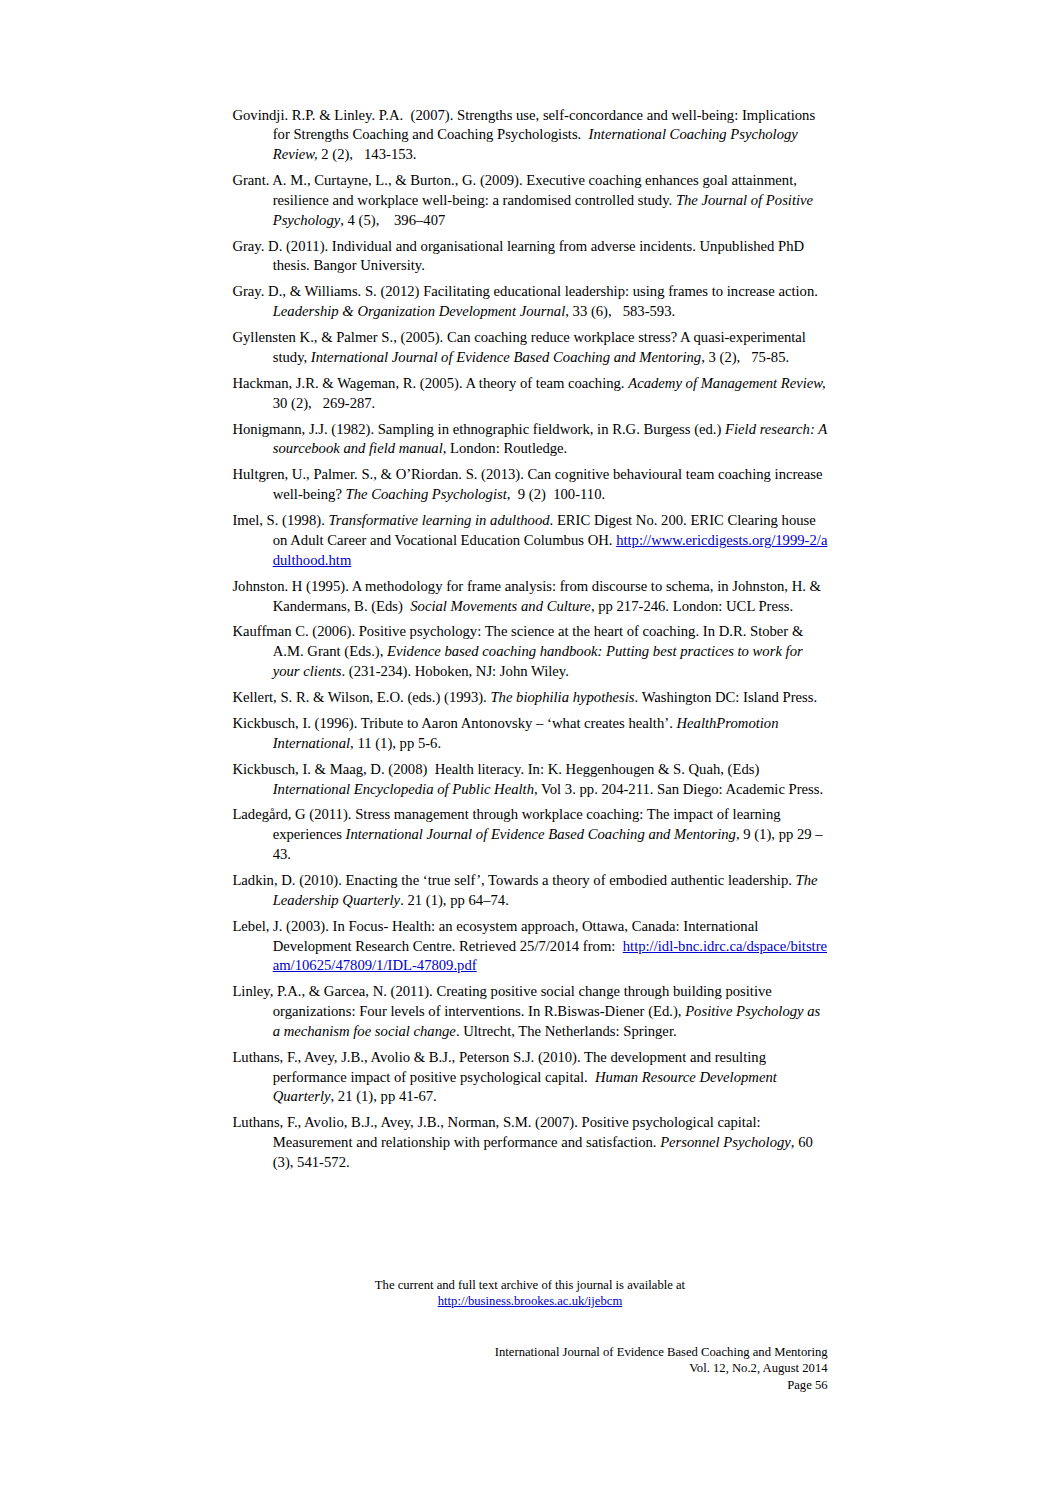Govindji. R.P. & Linley. P.A. (2007). Strengths use, self-concordance and well-being: Implications for Strengths Coaching and Coaching Psychologists. International Coaching Psychology Review, 2 (2), 143-153.
Grant. A. M., Curtayne, L., & Burton., G. (2009). Executive coaching enhances goal attainment, resilience and workplace well-being: a randomised controlled study. The Journal of Positive Psychology, 4 (5), 396–407
Gray. D. (2011). Individual and organisational learning from adverse incidents. Unpublished PhD thesis. Bangor University.
Gray. D., & Williams. S. (2012) Facilitating educational leadership: using frames to increase action. Leadership & Organization Development Journal, 33 (6), 583-593.
Gyllensten K., & Palmer S., (2005). Can coaching reduce workplace stress? A quasi-experimental study, International Journal of Evidence Based Coaching and Mentoring, 3 (2), 75-85.
Hackman, J.R. & Wageman, R. (2005). A theory of team coaching. Academy of Management Review, 30 (2), 269-287.
Honigmann, J.J. (1982). Sampling in ethnographic fieldwork, in R.G. Burgess (ed.) Field research: A sourcebook and field manual, London: Routledge.
Hultgren, U., Palmer. S., & O’Riordan. S. (2013). Can cognitive behavioural team coaching increase well-being? The Coaching Psychologist, 9 (2) 100-110.
Imel, S. (1998). Transformative learning in adulthood. ERIC Digest No. 200. ERIC Clearing house on Adult Career and Vocational Education Columbus OH. http://www.ericdigests.org/1999-2/adulthood.htm
Johnston. H (1995). A methodology for frame analysis: from discourse to schema, in Johnston, H. & Kandermans, B. (Eds) Social Movements and Culture, pp 217-246. London: UCL Press.
Kauffman C. (2006). Positive psychology: The science at the heart of coaching. In D.R. Stober & A.M. Grant (Eds.), Evidence based coaching handbook: Putting best practices to work for your clients. (231-234). Hoboken, NJ: John Wiley.
Kellert, S. R. & Wilson, E.O. (eds.) (1993). The biophilia hypothesis. Washington DC: Island Press.
Kickbusch, I. (1996). Tribute to Aaron Antonovsky – ‘what creates health’. HealthPromotion International, 11 (1), pp 5-6.
Kickbusch, I. & Maag, D. (2008) Health literacy. In: K. Heggenhougen & S. Quah, (Eds) International Encyclopedia of Public Health, Vol 3. pp. 204-211. San Diego: Academic Press.
Ladegård, G (2011). Stress management through workplace coaching: The impact of learning experiences International Journal of Evidence Based Coaching and Mentoring, 9 (1), pp 29 – 43.
Ladkin, D. (2010). Enacting the ‘true self’, Towards a theory of embodied authentic leadership. The Leadership Quarterly. 21 (1), pp 64–74.
Lebel, J. (2003). In Focus- Health: an ecosystem approach, Ottawa, Canada: International Development Research Centre. Retrieved 25/7/2014 from: http://idl-bnc.idrc.ca/dspace/bitstream/10625/47809/1/IDL-47809.pdf
Linley, P.A., & Garcea, N. (2011). Creating positive social change through building positive organizations: Four levels of interventions. In R.Biswas-Diener (Ed.), Positive Psychology as a mechanism foe social change. Ultrecht, The Netherlands: Springer.
Luthans, F., Avey, J.B., Avolio & B.J., Peterson S.J. (2010). The development and resulting performance impact of positive psychological capital. Human Resource Development Quarterly, 21 (1), pp 41-67.
Luthans, F., Avolio, B.J., Avey, J.B., Norman, S.M. (2007). Positive psychological capital: Measurement and relationship with performance and satisfaction. Personnel Psychology, 60 (3), 541-572.
The current and full text archive of this journal is available at
http://business.brookes.ac.uk/ijebcm
International Journal of Evidence Based Coaching and Mentoring
Vol. 12, No.2, August 2014
Page 56